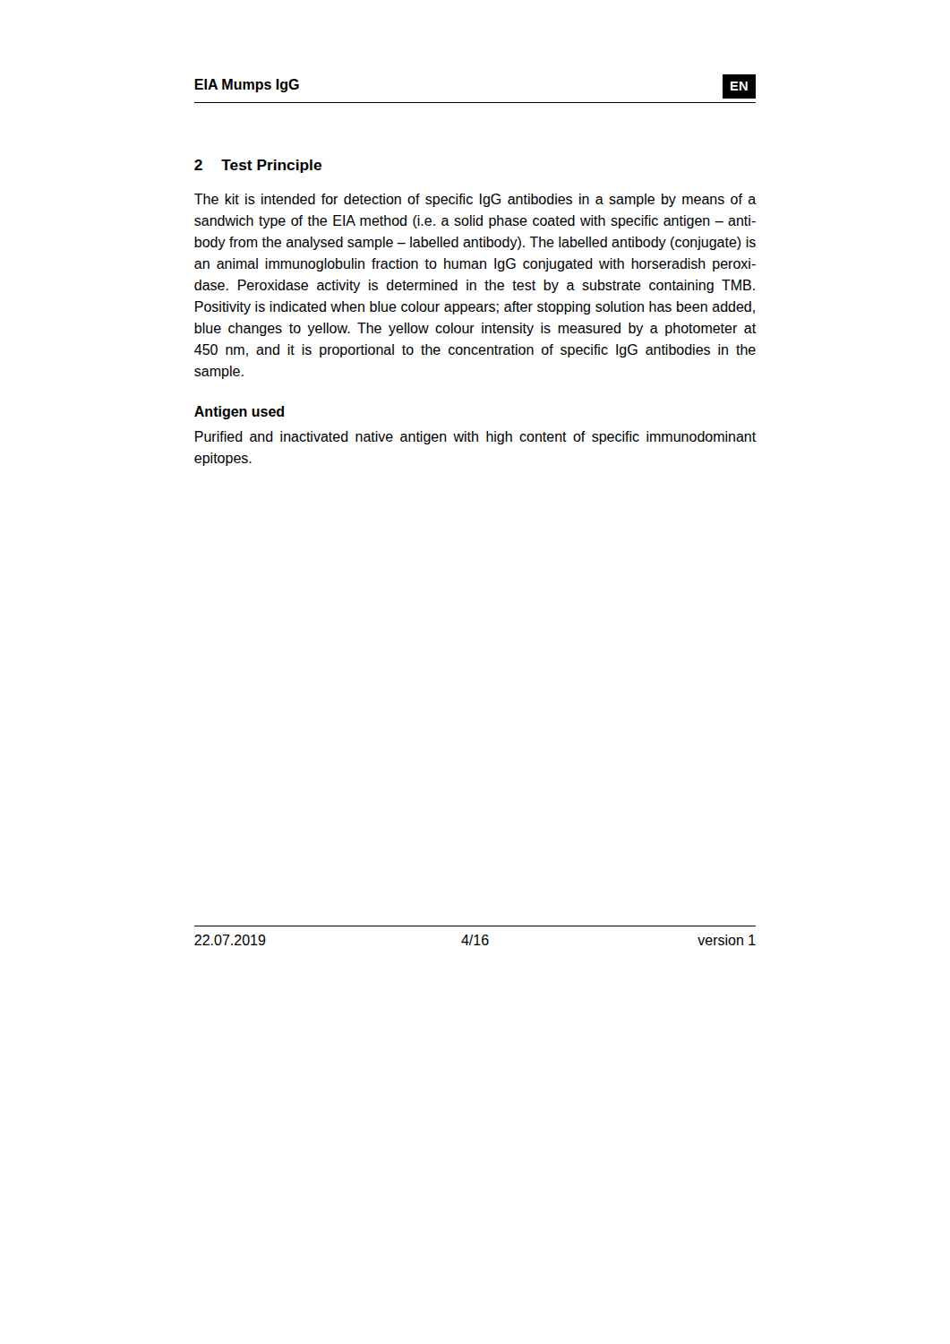EIA Mumps IgG
EN
2 Test Principle
The kit is intended for detection of specific IgG antibodies in a sample by means of a sandwich type of the EIA method (i.e. a solid phase coated with specific antigen – antibody from the analysed sample – labelled antibody). The labelled antibody (conjugate) is an animal immunoglobulin fraction to human IgG conjugated with horseradish peroxidase. Peroxidase activity is determined in the test by a substrate containing TMB. Positivity is indicated when blue colour appears; after stopping solution has been added, blue changes to yellow. The yellow colour intensity is measured by a photometer at 450 nm, and it is proportional to the concentration of specific IgG antibodies in the sample.
Antigen used
Purified and inactivated native antigen with high content of specific immunodominant epitopes.
22.07.2019
4/16
version 1